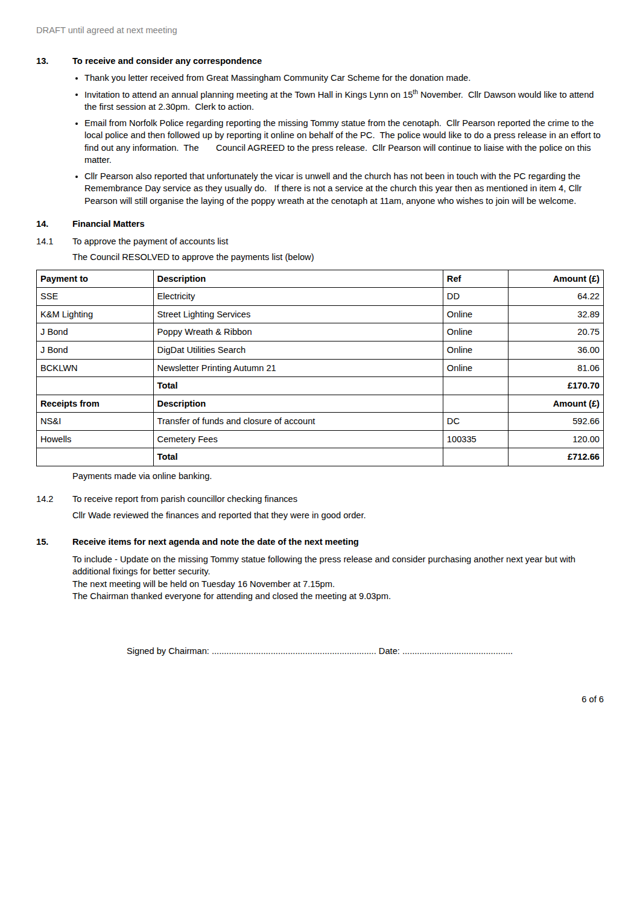DRAFT until agreed at next meeting
13. To receive and consider any correspondence
Thank you letter received from Great Massingham Community Car Scheme for the donation made.
Invitation to attend an annual planning meeting at the Town Hall in Kings Lynn on 15th November. Cllr Dawson would like to attend the first session at 2.30pm. Clerk to action.
Email from Norfolk Police regarding reporting the missing Tommy statue from the cenotaph. Cllr Pearson reported the crime to the local police and then followed up by reporting it online on behalf of the PC. The police would like to do a press release in an effort to find out any information. The Council AGREED to the press release. Cllr Pearson will continue to liaise with the police on this matter.
Cllr Pearson also reported that unfortunately the vicar is unwell and the church has not been in touch with the PC regarding the Remembrance Day service as they usually do. If there is not a service at the church this year then as mentioned in item 4, Cllr Pearson will still organise the laying of the poppy wreath at the cenotaph at 11am, anyone who wishes to join will be welcome.
14. Financial Matters
14.1 To approve the payment of accounts list
The Council RESOLVED to approve the payments list (below)
| Payment to | Description | Ref | Amount (£) |
| --- | --- | --- | --- |
| SSE | Electricity | DD | 64.22 |
| K&M Lighting | Street Lighting Services | Online | 32.89 |
| J Bond | Poppy Wreath & Ribbon | Online | 20.75 |
| J Bond | DigDat Utilities Search | Online | 36.00 |
| BCKLWN | Newsletter Printing Autumn 21 | Online | 81.06 |
| | Total | | £170.70 |
| Receipts from | Description | | Amount (£) |
| NS&I | Transfer of funds and closure of account | DC | 592.66 |
| Howells | Cemetery Fees | 100335 | 120.00 |
| | Total | | £712.66 |
Payments made via online banking.
14.2 To receive report from parish councillor checking finances
Cllr Wade reviewed the finances and reported that they were in good order.
15. Receive items for next agenda and note the date of the next meeting
To include - Update on the missing Tommy statue following the press release and consider purchasing another next year but with additional fixings for better security.
The next meeting will be held on Tuesday 16 November at 7.15pm.
The Chairman thanked everyone for attending and closed the meeting at 9.03pm.
Signed by Chairman: ................................................................... Date: .............................................
6 of 6